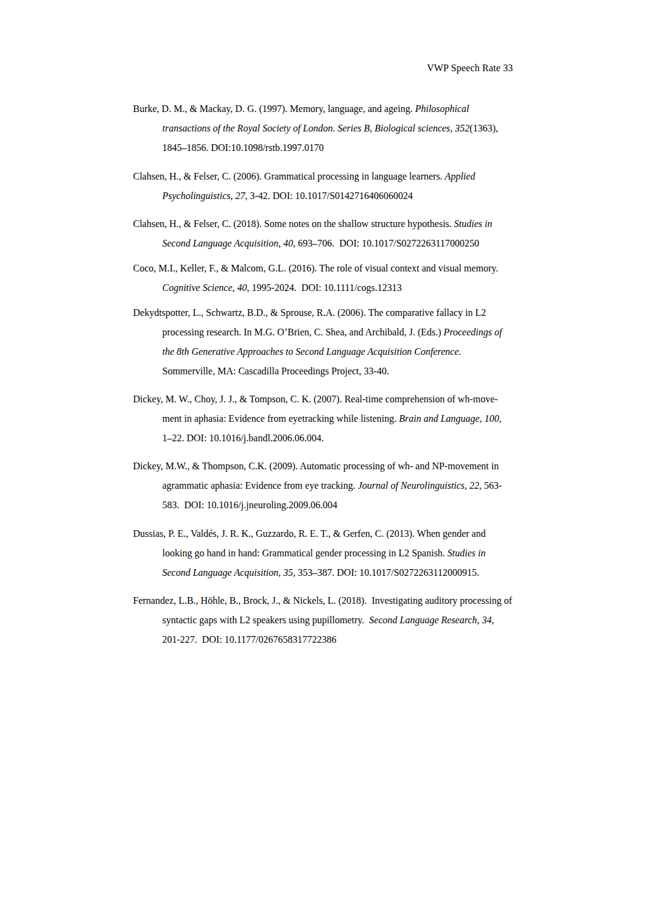VWP Speech Rate 33
Burke, D. M., & Mackay, D. G. (1997). Memory, language, and ageing. Philosophical transactions of the Royal Society of London. Series B, Biological sciences, 352(1363), 1845–1856. DOI:10.1098/rstb.1997.0170
Clahsen, H., & Felser, C. (2006). Grammatical processing in language learners. Applied Psycholinguistics, 27, 3-42. DOI: 10.1017/S0142716406060024
Clahsen, H., & Felser, C. (2018). Some notes on the shallow structure hypothesis. Studies in Second Language Acquisition, 40, 693–706. DOI: 10.1017/S0272263117000250
Coco, M.I., Keller, F., & Malcom, G.L. (2016). The role of visual context and visual memory. Cognitive Science, 40, 1995-2024. DOI: 10.1111/cogs.12313
Dekydtspotter, L., Schwartz, B.D., & Sprouse, R.A. (2006). The comparative fallacy in L2 processing research. In M.G. O’Brien, C. Shea, and Archibald, J. (Eds.) Proceedings of the 8th Generative Approaches to Second Language Acquisition Conference. Sommerville, MA: Cascadilla Proceedings Project, 33-40.
Dickey, M. W., Choy, J. J., & Tompson, C. K. (2007). Real-time comprehension of wh-move- ment in aphasia: Evidence from eyetracking while listening. Brain and Language, 100, 1–22. DOI: 10.1016/j.bandl.2006.06.004.
Dickey, M.W., & Thompson, C.K. (2009). Automatic processing of wh- and NP-movement in agrammatic aphasia: Evidence from eye tracking. Journal of Neurolinguistics, 22, 563-583. DOI: 10.1016/j.jneuroling.2009.06.004
Dussias, P. E., Valdés, J. R. K., Guzzardo, R. E. T., & Gerfen, C. (2013). When gender and looking go hand in hand: Grammatical gender processing in L2 Spanish. Studies in Second Language Acquisition, 35, 353–387. DOI: 10.1017/S0272263112000915.
Fernandez, L.B., Höhle, B., Brock, J., & Nickels, L. (2018). Investigating auditory processing of syntactic gaps with L2 speakers using pupillometry. Second Language Research, 34, 201-227. DOI: 10.1177/0267658317722386